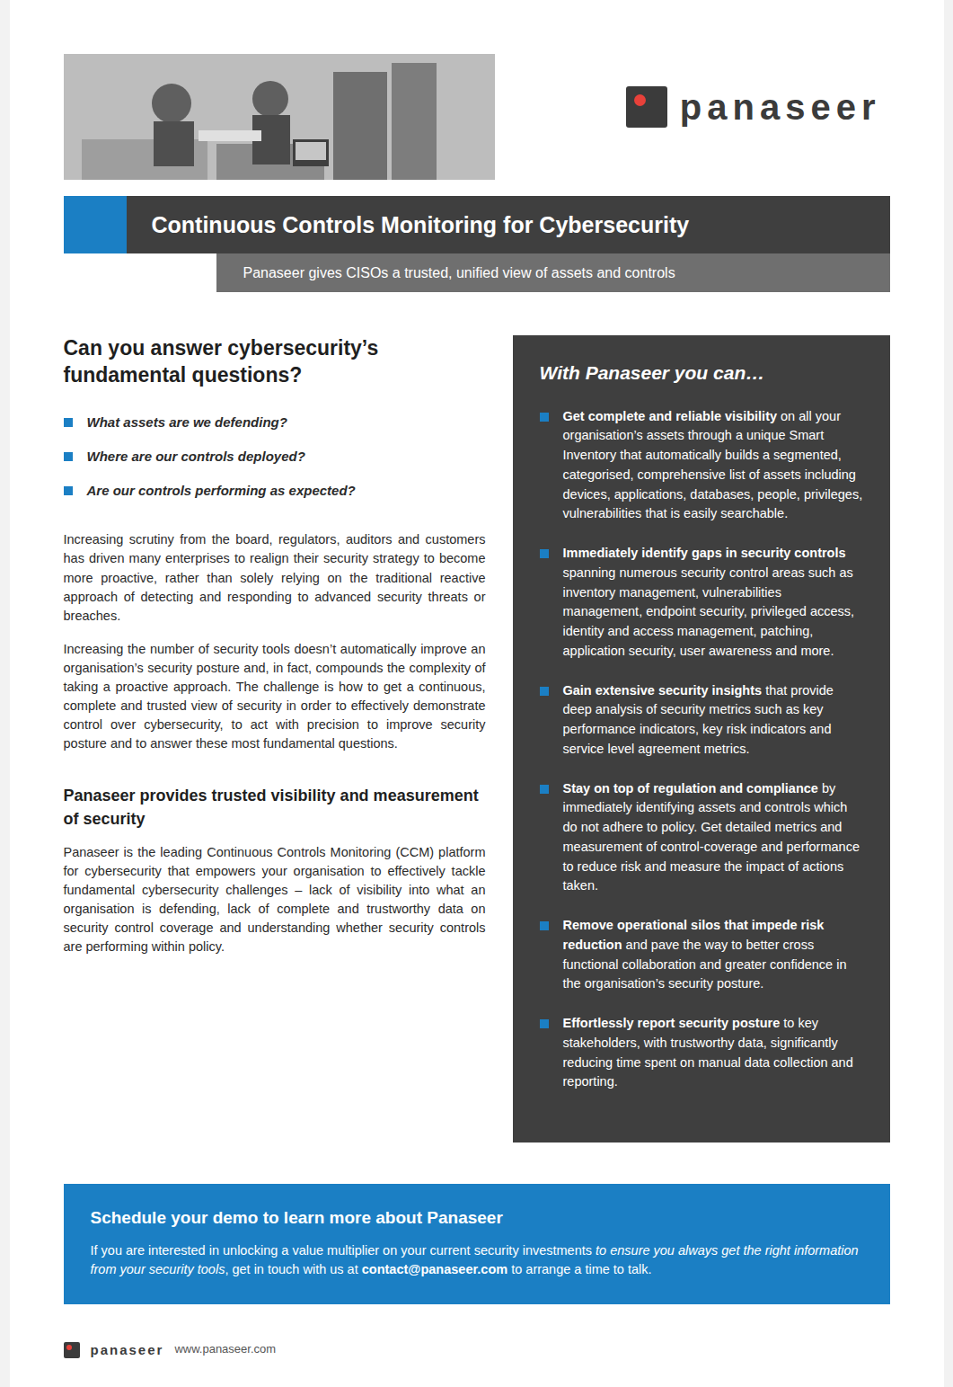panaseer
Continuous Controls Monitoring for Cybersecurity
Panaseer gives CISOs a trusted, unified view of assets and controls
Can you answer cybersecurity’s fundamental questions?
What assets are we defending?
Where are our controls deployed?
Are our controls performing as expected?
Increasing scrutiny from the board, regulators, auditors and customers has driven many enterprises to realign their security strategy to become more proactive, rather than solely relying on the traditional reactive approach of detecting and responding to advanced security threats or breaches.
Increasing the number of security tools doesn’t automatically improve an organisation’s security posture and, in fact, compounds the complexity of taking a proactive approach. The challenge is how to get a continuous, complete and trusted view of security in order to effectively demonstrate control over cybersecurity, to act with precision to improve security posture and to answer these most fundamental questions.
Panaseer provides trusted visibility and measurement of security
Panaseer is the leading Continuous Controls Monitoring (CCM) platform for cybersecurity that empowers your organisation to effectively tackle fundamental cybersecurity challenges – lack of visibility into what an organisation is defending, lack of complete and trustworthy data on security control coverage and understanding whether security controls are performing within policy.
With Panaseer you can…
Get complete and reliable visibility on all your organisation’s assets through a unique Smart Inventory that automatically builds a segmented, categorised, comprehensive list of assets including devices, applications, databases, people, privileges, vulnerabilities that is easily searchable.
Immediately identify gaps in security controls spanning numerous security control areas such as inventory management, vulnerabilities management, endpoint security, privileged access, identity and access management, patching, application security, user awareness and more.
Gain extensive security insights that provide deep analysis of security metrics such as key performance indicators, key risk indicators and service level agreement metrics.
Stay on top of regulation and compliance by immediately identifying assets and controls which do not adhere to policy. Get detailed metrics and measurement of control-coverage and performance to reduce risk and measure the impact of actions taken.
Remove operational silos that impede risk reduction and pave the way to better cross functional collaboration and greater confidence in the organisation’s security posture.
Effortlessly report security posture to key stakeholders, with trustworthy data, significantly reducing time spent on manual data collection and reporting.
Schedule your demo to learn more about Panaseer
If you are interested in unlocking a value multiplier on your current security investments to ensure you always get the right information from your security tools, get in touch with us at contact@panaseer.com to arrange a time to talk.
panaseer www.panaseer.com